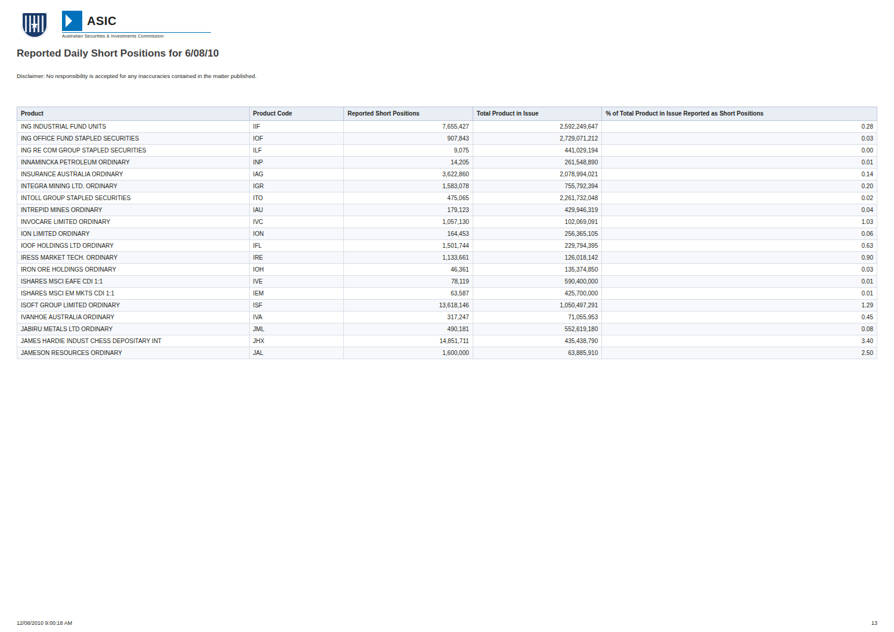ASIC
Australian Securities & Investments Commission
Reported Daily Short Positions for 6/08/10
Disclaimer: No responsibility is accepted for any inaccuracies contained in the matter published.
| Product | Product Code | Reported Short Positions | Total Product in Issue | % of Total Product in Issue Reported as Short Positions |
| --- | --- | --- | --- | --- |
| ING INDUSTRIAL FUND UNITS | IIF | 7,655,427 | 2,592,249,647 | 0.28 |
| ING OFFICE FUND STAPLED SECURITIES | IOF | 907,843 | 2,729,071,212 | 0.03 |
| ING RE COM GROUP STAPLED SECURITIES | ILF | 9,075 | 441,029,194 | 0.00 |
| INNAMINCKA PETROLEUM ORDINARY | INP | 14,205 | 261,548,890 | 0.01 |
| INSURANCE AUSTRALIA ORDINARY | IAG | 3,622,860 | 2,078,994,021 | 0.14 |
| INTEGRA MINING LTD. ORDINARY | IGR | 1,583,078 | 755,792,394 | 0.20 |
| INTOLL GROUP STAPLED SECURITIES | ITO | 475,065 | 2,261,732,048 | 0.02 |
| INTREPID MINES ORDINARY | IAU | 179,123 | 429,946,319 | 0.04 |
| INVOCARE LIMITED ORDINARY | IVC | 1,057,130 | 102,069,091 | 1.03 |
| ION LIMITED ORDINARY | ION | 164,453 | 256,365,105 | 0.06 |
| IOOF HOLDINGS LTD ORDINARY | IFL | 1,501,744 | 229,794,395 | 0.63 |
| IRESS MARKET TECH. ORDINARY | IRE | 1,133,661 | 126,018,142 | 0.90 |
| IRON ORE HOLDINGS ORDINARY | IOH | 46,361 | 135,374,850 | 0.03 |
| ISHARES MSCI EAFE CDI 1:1 | IVE | 78,119 | 590,400,000 | 0.01 |
| ISHARES MSCI EM MKTS CDI 1:1 | IEM | 63,587 | 425,700,000 | 0.01 |
| ISOFT GROUP LIMITED ORDINARY | ISF | 13,618,146 | 1,050,497,291 | 1.29 |
| IVANHOE AUSTRALIA ORDINARY | IVA | 317,247 | 71,055,953 | 0.45 |
| JABIRU METALS LTD ORDINARY | JML | 490,181 | 552,619,180 | 0.08 |
| JAMES HARDIE INDUST CHESS DEPOSITARY INT | JHX | 14,851,711 | 435,438,790 | 3.40 |
| JAMESON RESOURCES ORDINARY | JAL | 1,600,000 | 63,885,910 | 2.50 |
12/08/2010 9:00:18 AM
13